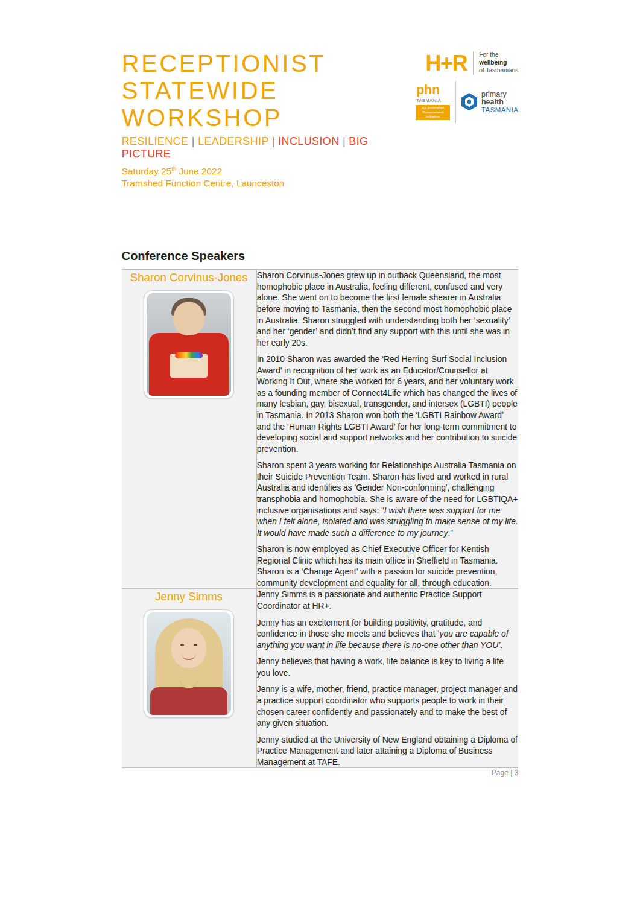Receptionist
Statewide Workshop
RESILIENCE | LEADERSHIP | INCLUSION | BIG PICTURE
Saturday 25th June 2022
Tramshed Function Centre, Launceston
H+R
For the
wellbeing
of Tasmanians
phn
Tasmania
An Australian Government Initiative
primary
health
TASMANIA
Conference Speakers
| Sharon Corvinus-Jones | Sharon Corvinus-Jones grew up in outback Queensland, the most homophobic place in Australia, feeling different, confused and very alone. She went on to become the first female shearer in Australia before moving to Tasmania, then the second most homophobic place in Australia. Sharon struggled with understanding both her ‘sexuality’ and her ‘gender’ and didn’t find any support with this until she was in her early 20s. In 2010 Sharon was awarded the ‘Red Herring Surf Social Inclusion Award’ in recognition of her work as an Educator/Counsellor at Working It Out, where she worked for 6 years, and her voluntary work as a founding member of Connect4Life which has changed the lives of many lesbian, gay, bisexual, transgender, and intersex (LGBTI) people in Tasmania. In 2013 Sharon won both the ‘LGBTI Rainbow Award’ and the ‘Human Rights LGBTI Award’ for her long-term commitment to developing social and support networks and her contribution to suicide prevention. Sharon spent 3 years working for Relationships Australia Tasmania on their Suicide Prevention Team. Sharon has lived and worked in rural Australia and identifies as 'Gender Non-conforming', challenging transphobia and homophobia. She is aware of the need for LGBTIQA+ inclusive organisations and says: “ I wish there was support for me when I felt alone, isolated and was struggling to make sense of my life. It would have made such a difference to my journey .” Sharon is now employed as Chief Executive Officer for Kentish Regional Clinic which has its main office in Sheffield in Tasmania. Sharon is a ‘Change Agent’ with a passion for suicide prevention, community development and equality for all, through education. |
| Jenny Simms | Jenny Simms is a passionate and authentic Practice Support Coordinator at HR+. Jenny has an excitement for building positivity, gratitude, and confidence in those she meets and believes that ‘ you are capable of anything you want in life because there is no-one other than YOU’ . Jenny believes that having a work, life balance is key to living a life you love. Jenny is a wife, mother, friend, practice manager, project manager and a practice support coordinator who supports people to work in their chosen career confidently and passionately and to make the best of any given situation. Jenny studied at the University of New England obtaining a Diploma of Practice Management and later attaining a Diploma of Business Management at TAFE. |
Page | 3